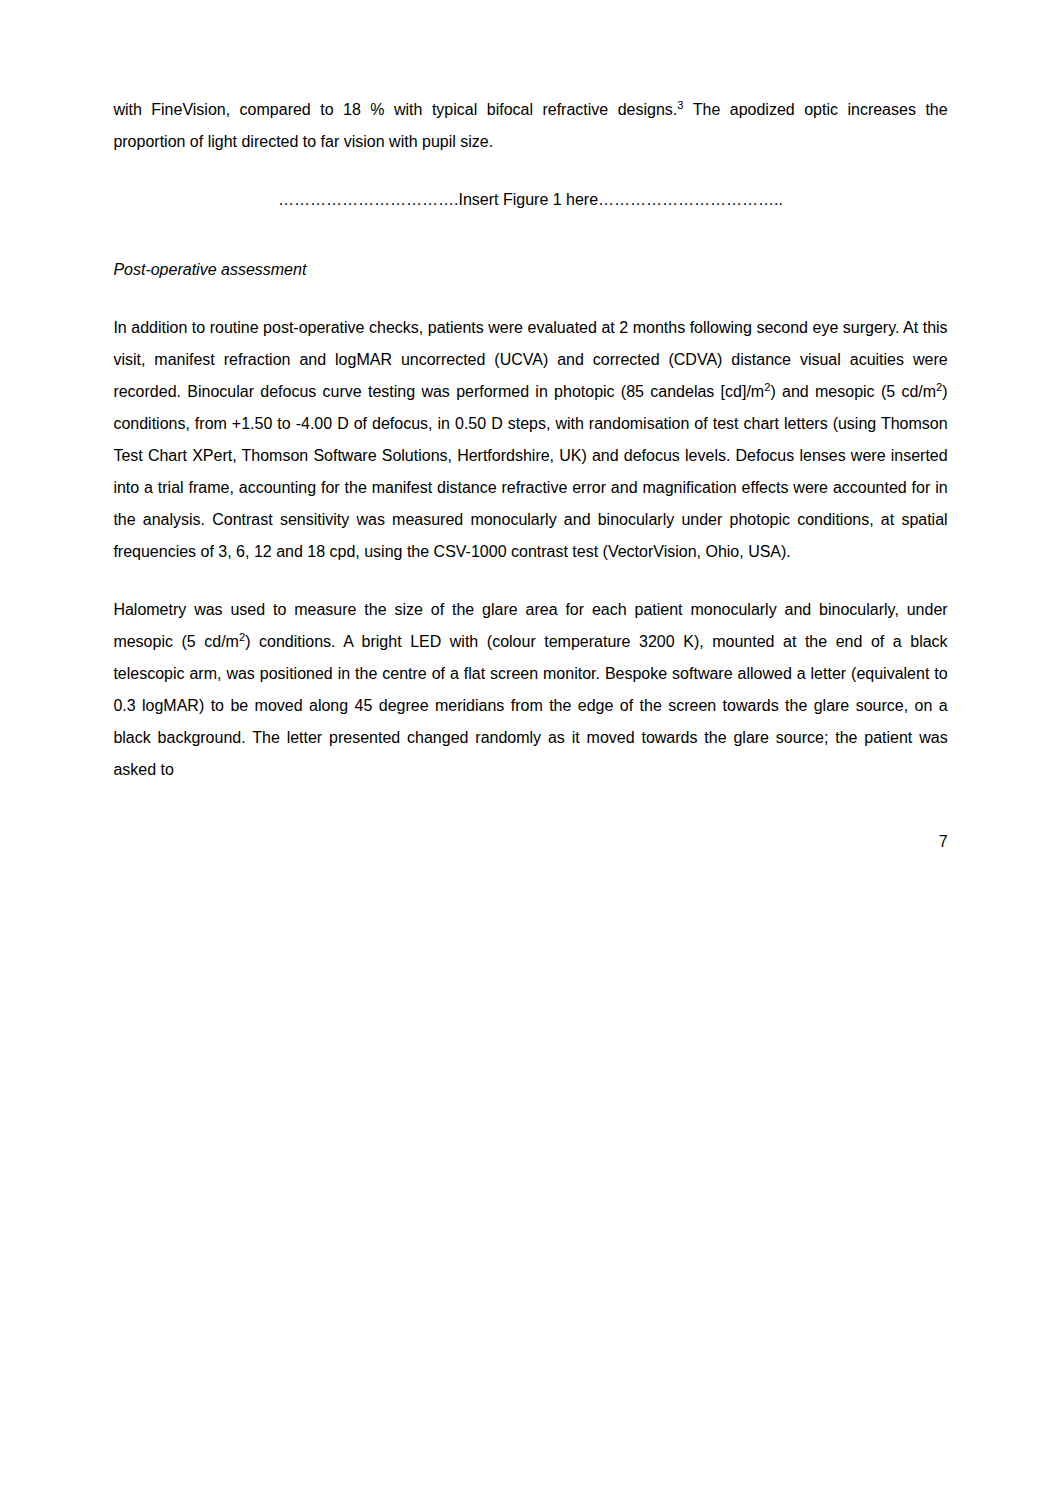with FineVision, compared to 18 % with typical bifocal refractive designs.3 The apodized optic increases the proportion of light directed to far vision with pupil size.
…………………………….Insert Figure 1 here……………………………..
Post-operative assessment
In addition to routine post-operative checks, patients were evaluated at 2 months following second eye surgery. At this visit, manifest refraction and logMAR uncorrected (UCVA) and corrected (CDVA) distance visual acuities were recorded. Binocular defocus curve testing was performed in photopic (85 candelas [cd]/m2) and mesopic (5 cd/m2) conditions, from +1.50 to -4.00 D of defocus, in 0.50 D steps, with randomisation of test chart letters (using Thomson Test Chart XPert, Thomson Software Solutions, Hertfordshire, UK) and defocus levels. Defocus lenses were inserted into a trial frame, accounting for the manifest distance refractive error and magnification effects were accounted for in the analysis. Contrast sensitivity was measured monocularly and binocularly under photopic conditions, at spatial frequencies of 3, 6, 12 and 18 cpd, using the CSV-1000 contrast test (VectorVision, Ohio, USA).
Halometry was used to measure the size of the glare area for each patient monocularly and binocularly, under mesopic (5 cd/m2) conditions. A bright LED with (colour temperature 3200 K), mounted at the end of a black telescopic arm, was positioned in the centre of a flat screen monitor. Bespoke software allowed a letter (equivalent to 0.3 logMAR) to be moved along 45 degree meridians from the edge of the screen towards the glare source, on a black background. The letter presented changed randomly as it moved towards the glare source; the patient was asked to
7